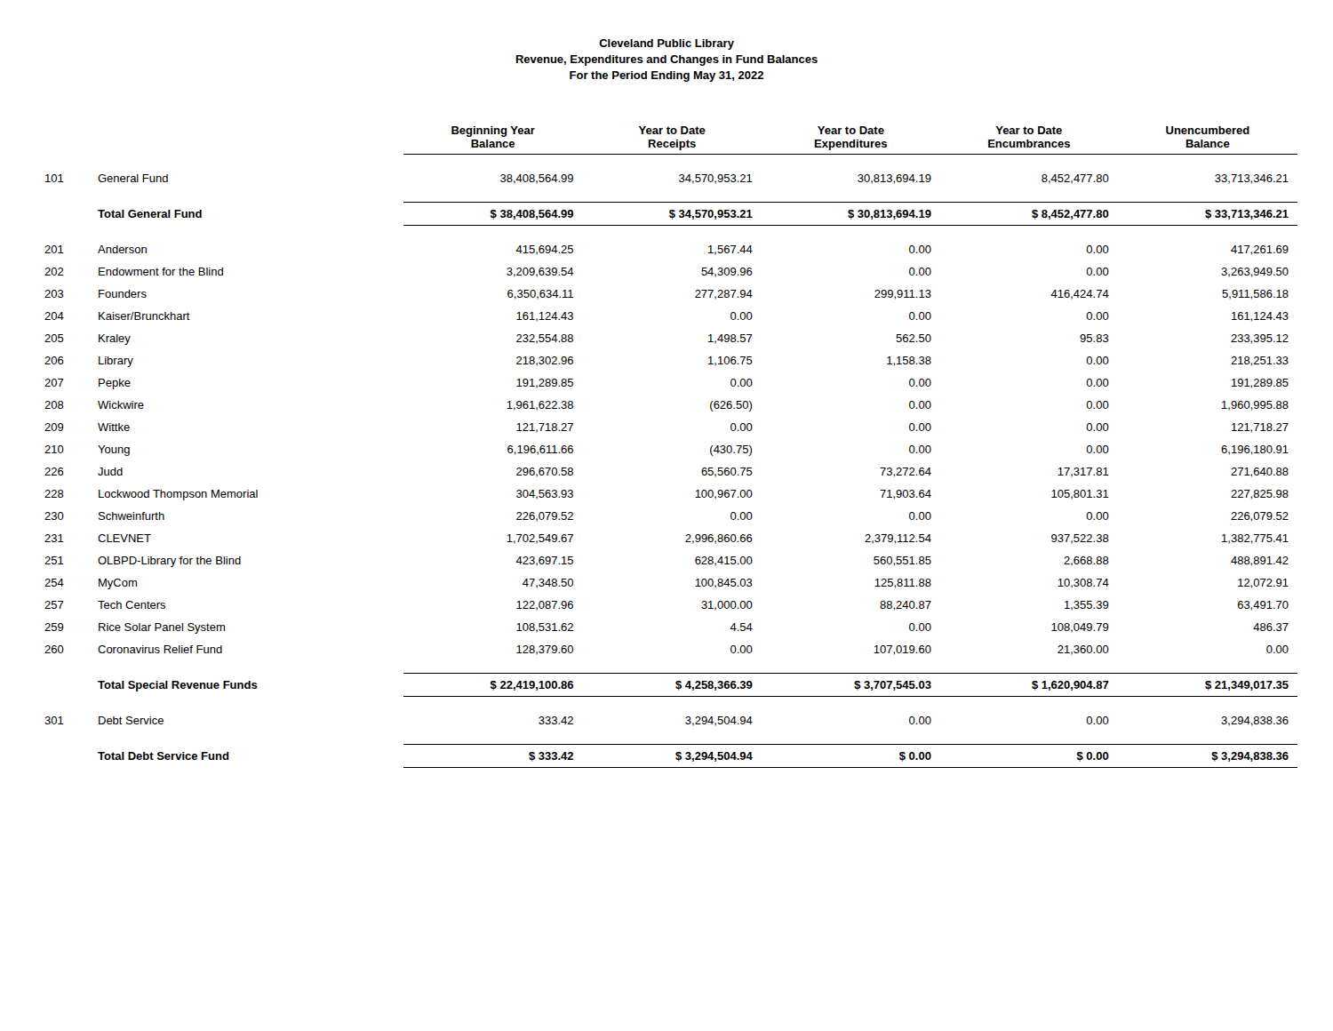Cleveland Public Library
Revenue, Expenditures and Changes in Fund Balances
For the Period Ending May 31, 2022
| | | Beginning Year Balance | Year to Date Receipts | Year to Date Expenditures | Year to Date Encumbrances | Unencumbered Balance |
| --- | --- | --- | --- | --- | --- | --- |
| 101 | General Fund | 38,408,564.99 | 34,570,953.21 | 30,813,694.19 | 8,452,477.80 | 33,713,346.21 |
| | Total General Fund | $ 38,408,564.99 | $ 34,570,953.21 | $ 30,813,694.19 | $ 8,452,477.80 | $ 33,713,346.21 |
| 201 | Anderson | 415,694.25 | 1,567.44 | 0.00 | 0.00 | 417,261.69 |
| 202 | Endowment for the Blind | 3,209,639.54 | 54,309.96 | 0.00 | 0.00 | 3,263,949.50 |
| 203 | Founders | 6,350,634.11 | 277,287.94 | 299,911.13 | 416,424.74 | 5,911,586.18 |
| 204 | Kaiser/Brunckhart | 161,124.43 | 0.00 | 0.00 | 0.00 | 161,124.43 |
| 205 | Kraley | 232,554.88 | 1,498.57 | 562.50 | 95.83 | 233,395.12 |
| 206 | Library | 218,302.96 | 1,106.75 | 1,158.38 | 0.00 | 218,251.33 |
| 207 | Pepke | 191,289.85 | 0.00 | 0.00 | 0.00 | 191,289.85 |
| 208 | Wickwire | 1,961,622.38 | (626.50) | 0.00 | 0.00 | 1,960,995.88 |
| 209 | Wittke | 121,718.27 | 0.00 | 0.00 | 0.00 | 121,718.27 |
| 210 | Young | 6,196,611.66 | (430.75) | 0.00 | 0.00 | 6,196,180.91 |
| 226 | Judd | 296,670.58 | 65,560.75 | 73,272.64 | 17,317.81 | 271,640.88 |
| 228 | Lockwood Thompson Memorial | 304,563.93 | 100,967.00 | 71,903.64 | 105,801.31 | 227,825.98 |
| 230 | Schweinfurth | 226,079.52 | 0.00 | 0.00 | 0.00 | 226,079.52 |
| 231 | CLEVNET | 1,702,549.67 | 2,996,860.66 | 2,379,112.54 | 937,522.38 | 1,382,775.41 |
| 251 | OLBPD-Library for the Blind | 423,697.15 | 628,415.00 | 560,551.85 | 2,668.88 | 488,891.42 |
| 254 | MyCom | 47,348.50 | 100,845.03 | 125,811.88 | 10,308.74 | 12,072.91 |
| 257 | Tech Centers | 122,087.96 | 31,000.00 | 88,240.87 | 1,355.39 | 63,491.70 |
| 259 | Rice Solar Panel System | 108,531.62 | 4.54 | 0.00 | 108,049.79 | 486.37 |
| 260 | Coronavirus Relief Fund | 128,379.60 | 0.00 | 107,019.60 | 21,360.00 | 0.00 |
| | Total Special Revenue Funds | $ 22,419,100.86 | $ 4,258,366.39 | $ 3,707,545.03 | $ 1,620,904.87 | $ 21,349,017.35 |
| 301 | Debt Service | 333.42 | 3,294,504.94 | 0.00 | 0.00 | 3,294,838.36 |
| | Total Debt Service Fund | $ 333.42 | $ 3,294,504.94 | $ 0.00 | $ 0.00 | $ 3,294,838.36 |